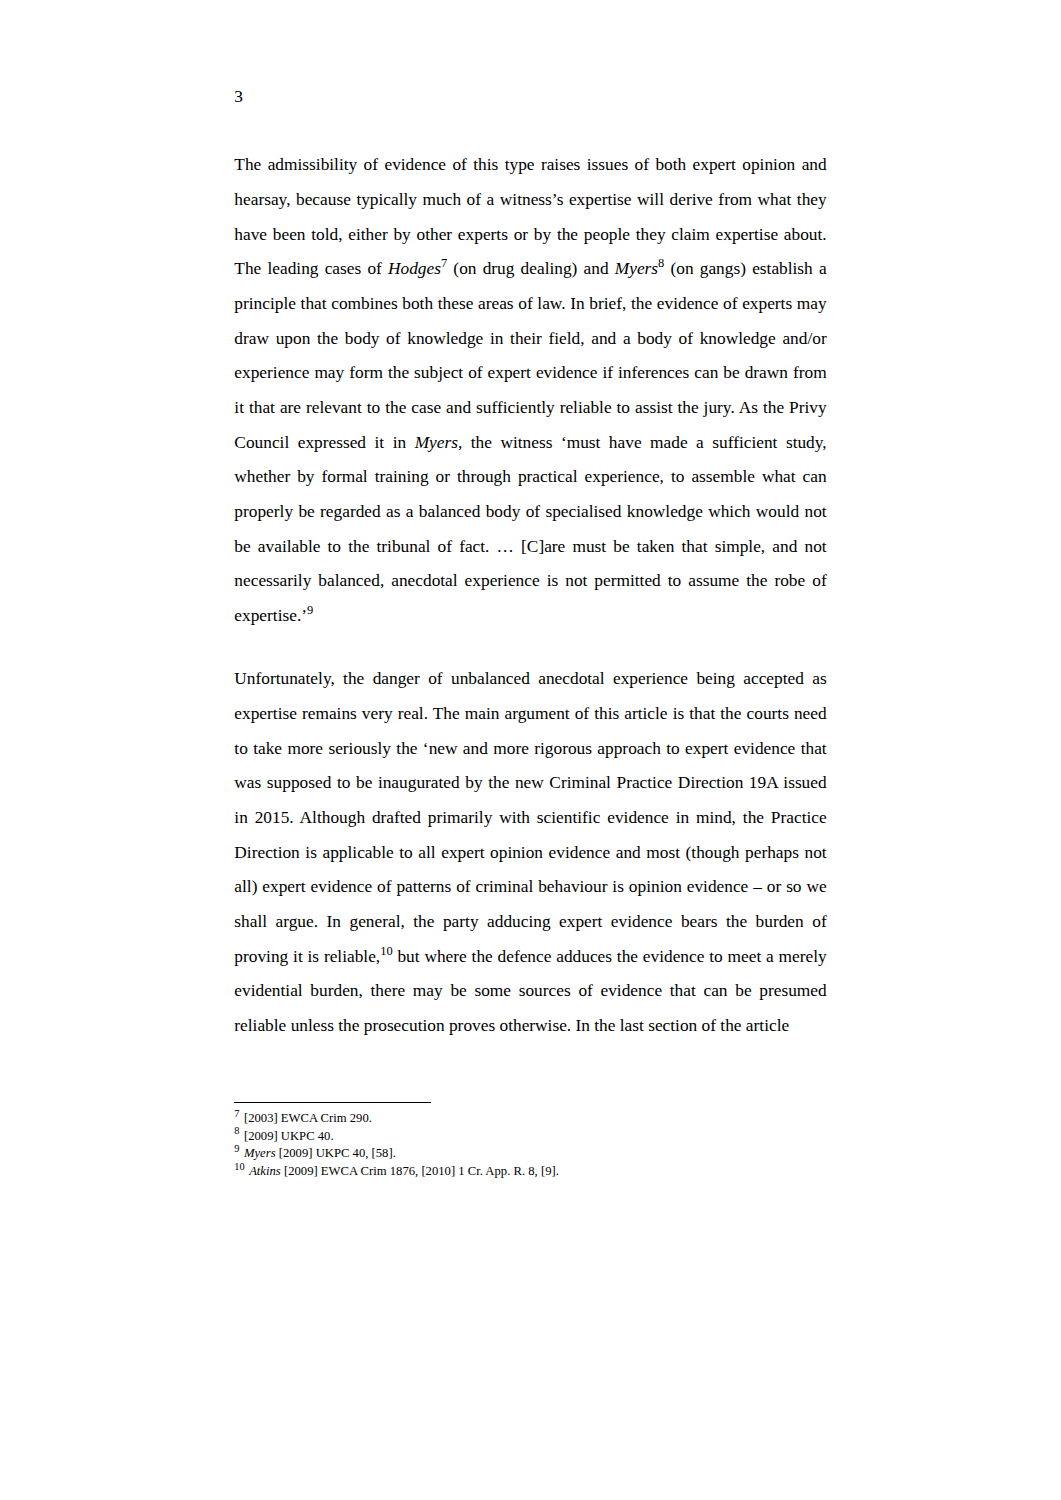3
The admissibility of evidence of this type raises issues of both expert opinion and hearsay, because typically much of a witness’s expertise will derive from what they have been told, either by other experts or by the people they claim expertise about. The leading cases of Hodges7 (on drug dealing) and Myers8 (on gangs) establish a principle that combines both these areas of law. In brief, the evidence of experts may draw upon the body of knowledge in their field, and a body of knowledge and/or experience may form the subject of expert evidence if inferences can be drawn from it that are relevant to the case and sufficiently reliable to assist the jury. As the Privy Council expressed it in Myers, the witness ‘must have made a sufficient study, whether by formal training or through practical experience, to assemble what can properly be regarded as a balanced body of specialised knowledge which would not be available to the tribunal of fact. … [C]are must be taken that simple, and not necessarily balanced, anecdotal experience is not permitted to assume the robe of expertise.’9
Unfortunately, the danger of unbalanced anecdotal experience being accepted as expertise remains very real. The main argument of this article is that the courts need to take more seriously the ‘new and more rigorous approach to expert evidence that was supposed to be inaugurated by the new Criminal Practice Direction 19A issued in 2015. Although drafted primarily with scientific evidence in mind, the Practice Direction is applicable to all expert opinion evidence and most (though perhaps not all) expert evidence of patterns of criminal behaviour is opinion evidence – or so we shall argue. In general, the party adducing expert evidence bears the burden of proving it is reliable,10 but where the defence adduces the evidence to meet a merely evidential burden, there may be some sources of evidence that can be presumed reliable unless the prosecution proves otherwise. In the last section of the article
7 [2003] EWCA Crim 290.
8 [2009] UKPC 40.
9 Myers [2009] UKPC 40, [58].
10 Atkins [2009] EWCA Crim 1876, [2010] 1 Cr. App. R. 8, [9].